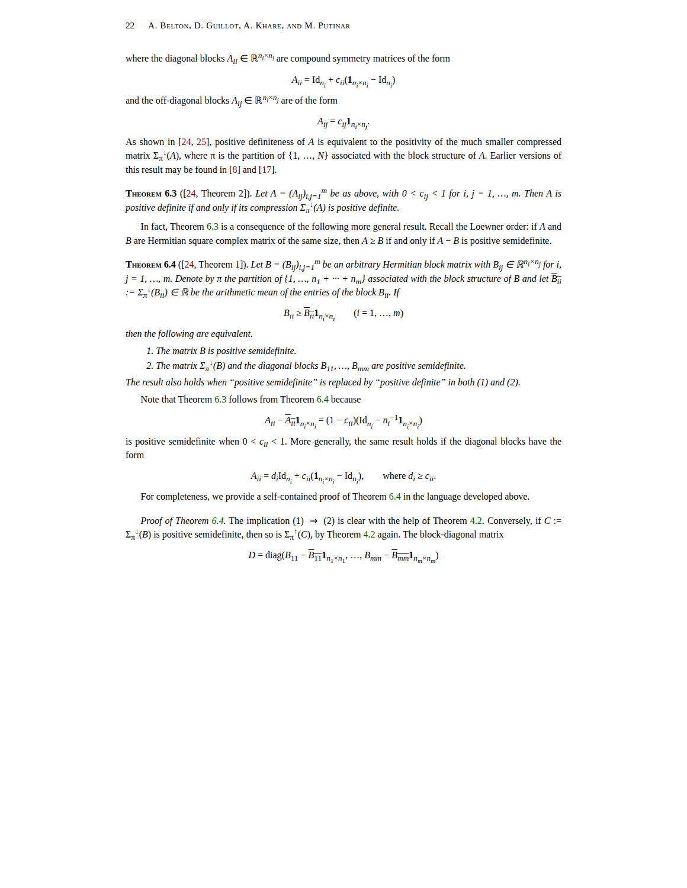22 A. Belton, D. Guillot, A. Khare, and M. Putinar
where the diagonal blocks Aii ∈ ℝni×ni are compound symmetry matrices of the form
Aii = Idni + cii(1ni×ni − Idni)
and the off-diagonal blocks Aij ∈ ℝni×nj are of the form
Aij = cij 1ni×nj.
As shown in [24, 25], positive definiteness of A is equivalent to the positivity of the much smaller compressed matrix Σπ↓(A), where π is the partition of {1, …, N} associated with the block structure of A. Earlier versions of this result may be found in [8] and [17].
Theorem 6.3 ([24, Theorem 2]). Let A = (Aij)i,j=1m be as above, with 0 < cij < 1 for i, j = 1, …, m. Then A is positive definite if and only if its compression Σπ↓(A) is positive definite.
In fact, Theorem 6.3 is a consequence of the following more general result. Recall the Loewner order: if A and B are Hermitian square complex matrix of the same size, then A ≥ B if and only if A − B is positive semidefinite.
Theorem 6.4 ([24, Theorem 1]). Let B = (Bij)i,j=1m be an arbitrary Hermitian block matrix with Bij ∈ ℝni×nj for i, j = 1, …, m. Denote by π the partition of {1, …, n1 + ··· + nm} associated with the block structure of B and let Bii := Σπ↓(Bii) ∈ ℝ be the arithmetic mean of the entries of the block Bii. If
Bii ≥ Bii 1ni×ni (i = 1, …, m)
then the following are equivalent.
The matrix B is positive semidefinite.
The matrix Σπ↓(B) and the diagonal blocks B11, …, Bmm are positive semidefinite.
The result also holds when “positive semidefinite” is replaced by “positive definite” in both (1) and (2).
Note that Theorem 6.3 follows from Theorem 6.4 because
Aii − Aii 1ni×ni = (1 − cii)(Idni − ni−11ni×ni)
is positive semidefinite when 0 < cii < 1. More generally, the same result holds if the diagonal blocks have the form
Aii = di Idni + cii(1ni×ni − Idni), where di ≥ cii.
For completeness, we provide a self-contained proof of Theorem 6.4 in the language developed above.
Proof of Theorem 6.4. The implication (1) ⇒ (2) is clear with the help of Theorem 4.2. Conversely, if C := Σπ↓(B) is positive semidefinite, then so is Σπ↑(C), by Theorem 4.2 again. The block-diagonal matrix
D = diag(B11 − B111n1×n1, …, Bmm − Bmm 1nm×nm)